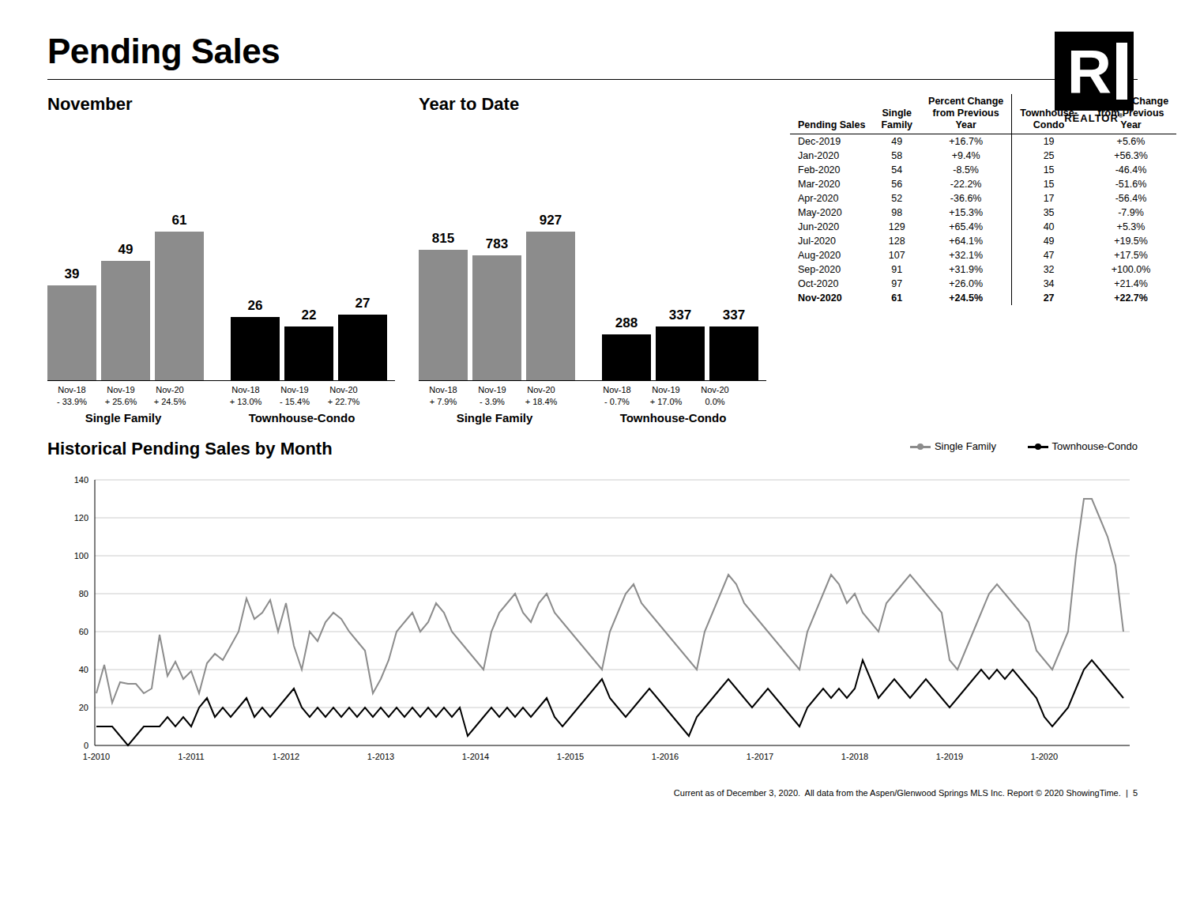R
REALTOR®
Pending Sales
November
39
49
61
26
22
27
Nov-18
- 33.9%
Nov-19
+ 25.6%
Nov-20
+ 24.5%
Nov-18
+ 13.0%
Nov-19
- 15.4%
Nov-20
+ 22.7%
Single Family
Townhouse-Condo
Year to Date
815
783
927
288
337
337
Nov-18
+ 7.9%
Nov-19
- 3.9%
Nov-20
+ 18.4%
Nov-18
- 0.7%
Nov-19
+ 17.0%
Nov-20
0.0%
Single Family
Townhouse-Condo
| Pending Sales | Single Family | Percent Change from Previous Year | Townhouse- Condo | Percent Change from Previous Year |
| --- | --- | --- | --- | --- |
| Dec-2019 | 49 | +16.7% | 19 | +5.6% |
| Jan-2020 | 58 | +9.4% | 25 | +56.3% |
| Feb-2020 | 54 | -8.5% | 15 | -46.4% |
| Mar-2020 | 56 | -22.2% | 15 | -51.6% |
| Apr-2020 | 52 | -36.6% | 17 | -56.4% |
| May-2020 | 98 | +15.3% | 35 | -7.9% |
| Jun-2020 | 129 | +65.4% | 40 | +5.3% |
| Jul-2020 | 128 | +64.1% | 49 | +19.5% |
| Aug-2020 | 107 | +32.1% | 47 | +17.5% |
| Sep-2020 | 91 | +31.9% | 32 | +100.0% |
| Oct-2020 | 97 | +26.0% | 34 | +21.4% |
| Nov-2020 | 61 | +24.5% | 27 | +22.7% |
Historical Pending Sales by Month
Single Family Townhouse-Condo
140 120 100 80 60 40 20 0 1-2010 1-2011 1-2012 1-2013 1-2014 1-2015 1-2016 1-2017 1-2018 1-2019 1-2020
Current as of December 3, 2020. All data from the Aspen/Glenwood Springs MLS Inc. Report © 2020 ShowingTime. | 5